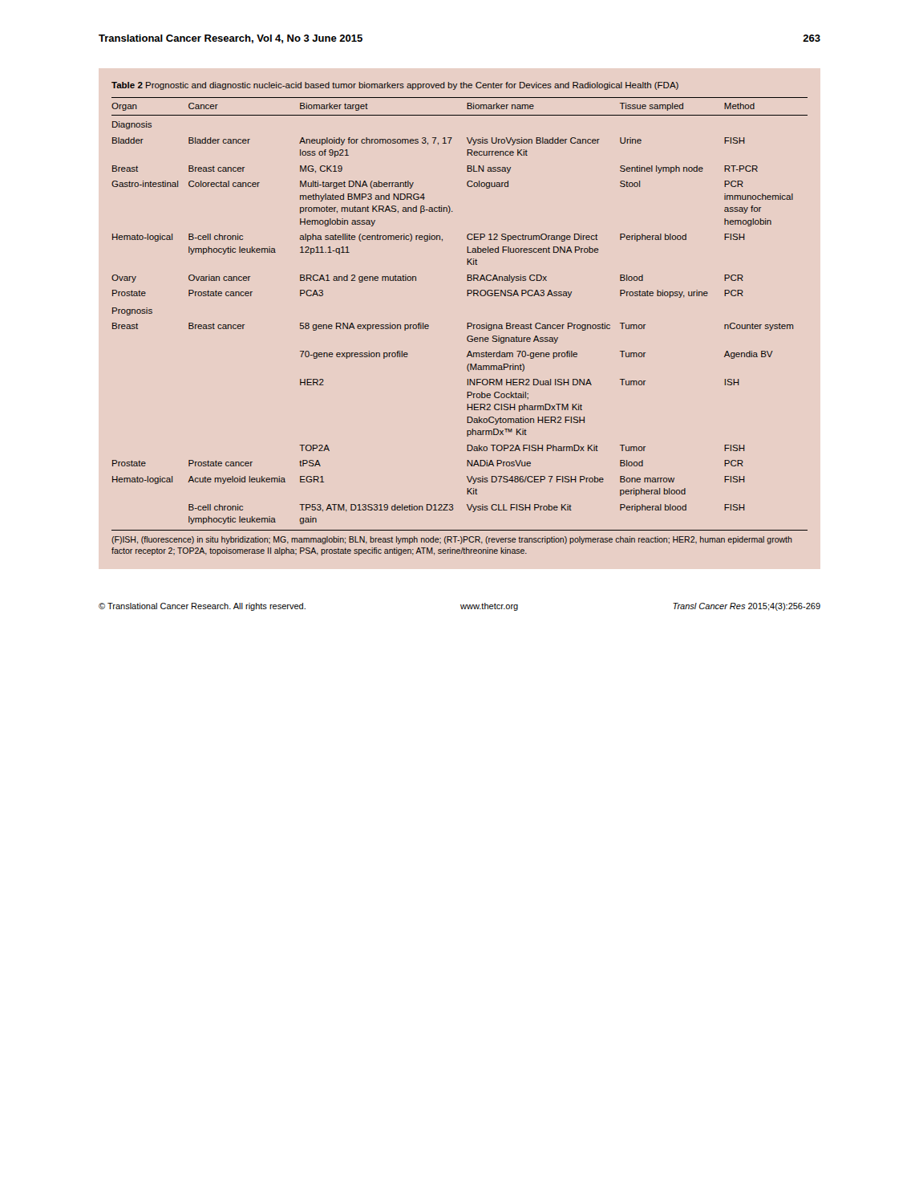Translational Cancer Research, Vol 4, No 3 June 2015 263
Table 2 Prognostic and diagnostic nucleic-acid based tumor biomarkers approved by the Center for Devices and Radiological Health (FDA)
| Organ | Cancer | Biomarker target | Biomarker name | Tissue sampled | Method |
| --- | --- | --- | --- | --- | --- |
| Diagnosis |
| Bladder | Bladder cancer | Aneuploidy for chromosomes 3, 7, 17 loss of 9p21 | Vysis UroVysion Bladder Cancer Recurrence Kit | Urine | FISH |
| Breast | Breast cancer | MG, CK19 | BLN assay | Sentinel lymph node | RT-PCR |
| Gastro-intestinal | Colorectal cancer | Multi-target DNA (aberrantly methylated BMP3 and NDRG4 promoter, mutant KRAS, and β-actin). Hemoglobin assay | Cologuard | Stool | PCR immunochemical assay for hemoglobin |
| Hemato-logical | B-cell chronic lymphocytic leukemia | alpha satellite (centromeric) region, 12p11.1-q11 | CEP 12 SpectrumOrange Direct Labeled Fluorescent DNA Probe Kit | Peripheral blood | FISH |
| Ovary | Ovarian cancer | BRCA1 and 2 gene mutation | BRACAnalysis CDx | Blood | PCR |
| Prostate | Prostate cancer | PCA3 | PROGENSA PCA3 Assay | Prostate biopsy, urine | PCR |
| Prognosis |
| Breast | Breast cancer | 58 gene RNA expression profile | Prosigna Breast Cancer Prognostic Gene Signature Assay | Tumor | nCounter system |
| | | 70-gene expression profile | Amsterdam 70-gene profile (MammaPrint) | Tumor | Agendia BV |
| | | HER2 | INFORM HER2 Dual ISH DNA Probe Cocktail; HER2 CISH pharmDxTM Kit DakoCytomation HER2 FISH pharmDx™ Kit | Tumor | ISH |
| | | TOP2A | Dako TOP2A FISH PharmDx Kit | Tumor | FISH |
| Prostate | Prostate cancer | tPSA | NADiA ProsVue | Blood | PCR |
| Hemato-logical | Acute myeloid leukemia | EGR1 | Vysis D7S486/CEP 7 FISH Probe Kit | Bone marrow peripheral blood | FISH |
| | B-cell chronic lymphocytic leukemia | TP53, ATM, D13S319 deletion D12Z3 gain | Vysis CLL FISH Probe Kit | Peripheral blood | FISH |
| (F)ISH, (fluorescence) in situ hybridization; MG, mammaglobin; BLN, breast lymph node; (RT-)PCR, (reverse transcription) polymerase chain reaction; HER2, human epidermal growth factor receptor 2; TOP2A, topoisomerase II alpha; PSA, prostate specific antigen; ATM, serine/threonine kinase. |
© Translational Cancer Research. All rights reserved.
www.thetcr.org
Transl Cancer Res 2015;4(3):256-269